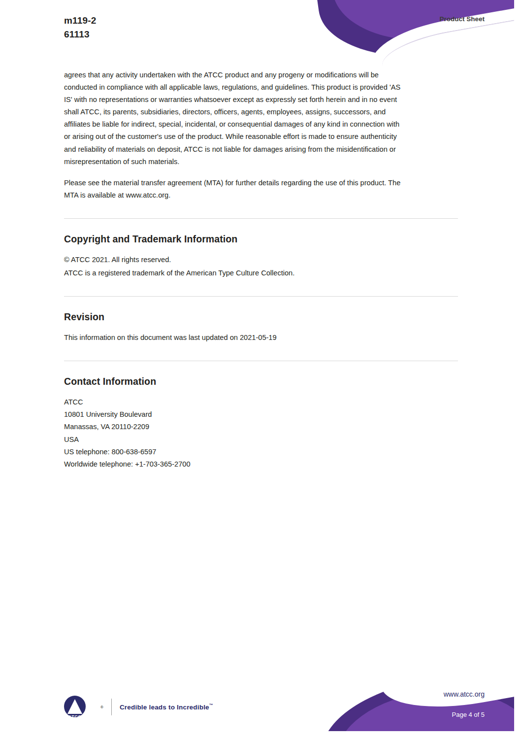m119-2
61113
Product Sheet
agrees that any activity undertaken with the ATCC product and any progeny or modifications will be conducted in compliance with all applicable laws, regulations, and guidelines. This product is provided 'AS IS' with no representations or warranties whatsoever except as expressly set forth herein and in no event shall ATCC, its parents, subsidiaries, directors, officers, agents, employees, assigns, successors, and affiliates be liable for indirect, special, incidental, or consequential damages of any kind in connection with or arising out of the customer's use of the product. While reasonable effort is made to ensure authenticity and reliability of materials on deposit, ATCC is not liable for damages arising from the misidentification or misrepresentation of such materials.
Please see the material transfer agreement (MTA) for further details regarding the use of this product. The MTA is available at www.atcc.org.
Copyright and Trademark Information
© ATCC 2021. All rights reserved.
ATCC is a registered trademark of the American Type Culture Collection.
Revision
This information on this document was last updated on 2021-05-19
Contact Information
ATCC
10801 University Boulevard
Manassas, VA 20110-2209
USA
US telephone: 800-638-6597
Worldwide telephone: +1-703-365-2700
ATCC
®
Credible leads to Incredible™
www.atcc.org
Page 4 of 5